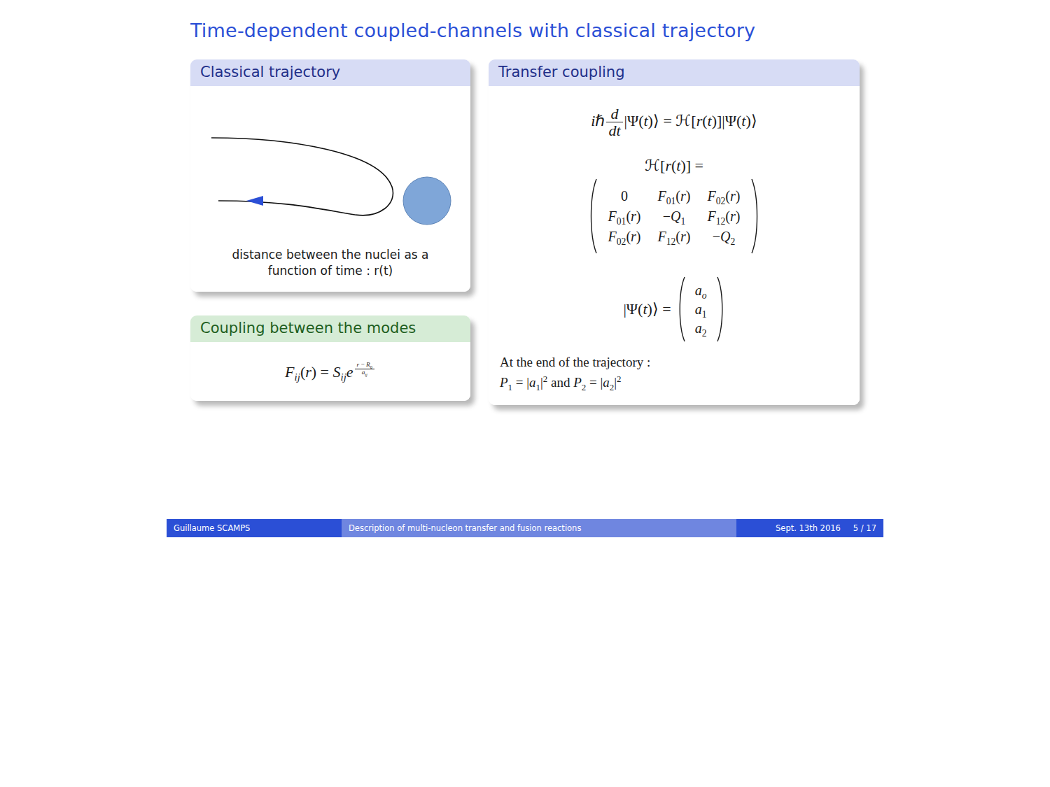Time-dependent coupled-channels with classical trajectory
Classical trajectory
distance between the nuclei as a
function of time : r(t)
Coupling between the modes
Fij(r) = Sijer − R0 aij
Transfer coupling
iℏddt|Ψ(t)⟩ = ℋ[r(t)]|Ψ(t)⟩
ℋ[r(t)] =
| 0 | F 01 ( r ) | F 02 ( r ) |
| F 01 ( r ) | − Q 1 | F 12 ( r ) |
| F 02 ( r ) | F 12 ( r ) | − Q 2 |
|Ψ(t)⟩ =
| a o |
| a 1 |
| a 2 |
At the end of the trajectory :
P1 = |a1|2 and P2 = |a2|2
Guillaume SCAMPS
Description of multi-nucleon transfer and fusion reactions
Sept. 13th 20165 / 17